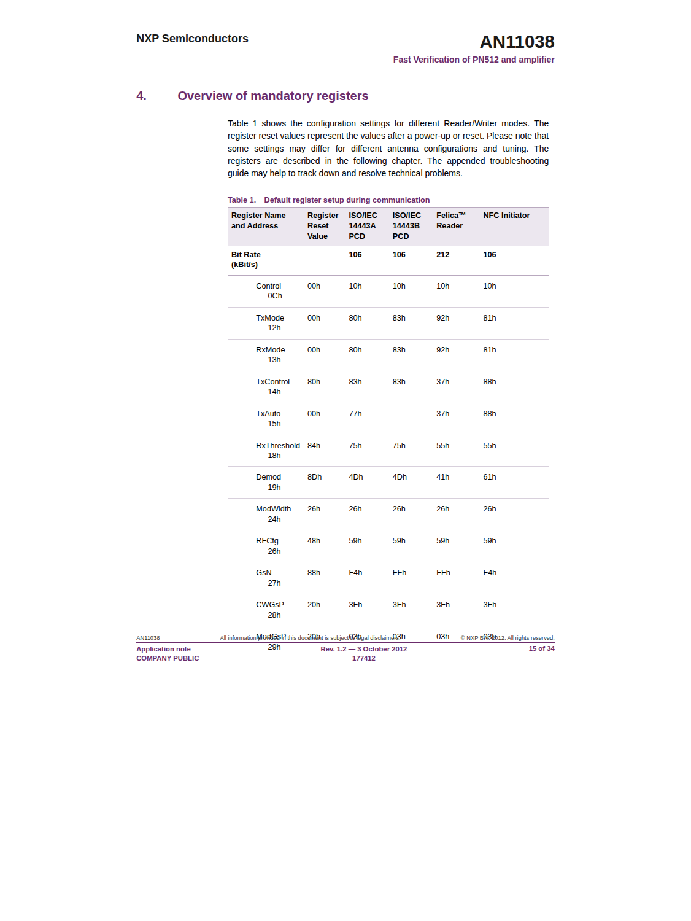NXP Semiconductors
AN11038
Fast Verification of PN512 and amplifier
4. Overview of mandatory registers
Table 1 shows the configuration settings for different Reader/Writer modes. The register reset values represent the values after a power-up or reset. Please note that some settings may differ for different antenna configurations and tuning. The registers are described in the following chapter. The appended troubleshooting guide may help to track down and resolve technical problems.
Table 1. Default register setup during communication
| Register Name and Address | Register Reset Value | ISO/IEC 14443A PCD | ISO/IEC 14443B PCD | Felica™ Reader | NFC Initiator |
| --- | --- | --- | --- | --- | --- |
| Bit Rate (kBit/s) | | 106 | 106 | 212 | 106 |
| Control 0Ch | 00h | 10h | 10h | 10h | 10h |
| TxMode 12h | 00h | 80h | 83h | 92h | 81h |
| RxMode 13h | 00h | 80h | 83h | 92h | 81h |
| TxControl 14h | 80h | 83h | 83h | 37h | 88h |
| TxAuto 15h | 00h | 77h | | 37h | 88h |
| RxThreshold 18h | 84h | 75h | 75h | 55h | 55h |
| Demod 19h | 8Dh | 4Dh | 4Dh | 41h | 61h |
| ModWidth 24h | 26h | 26h | 26h | 26h | 26h |
| RFCfg 26h | 48h | 59h | 59h | 59h | 59h |
| GsN 27h | 88h | F4h | FFh | FFh | F4h |
| CWGsP 28h | 20h | 3Fh | 3Fh | 3Fh | 3Fh |
| ModGsP 29h | 20h | 03h | 03h | 03h | 03h |
AN11038
All information provided in this document is subject to legal disclaimers.
© NXP B.V. 2012. All rights reserved.
Application note
COMPANY PUBLIC
Rev. 1.2 — 3 October 2012
177412
15 of 34